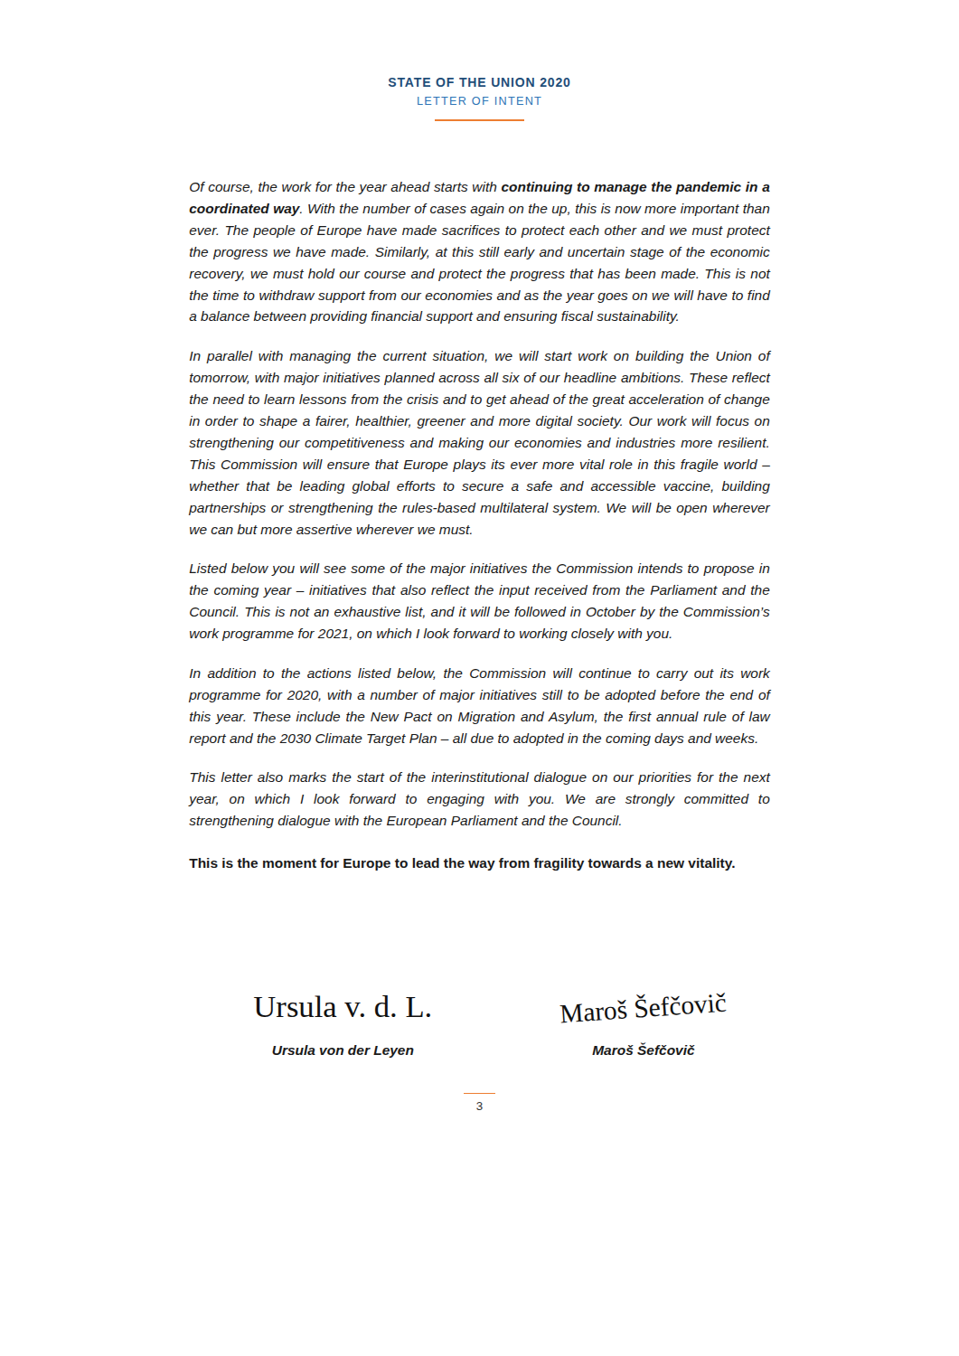State of the Union 2020
Letter of Intent
Of course, the work for the year ahead starts with continuing to manage the pandemic in a coordinated way. With the number of cases again on the up, this is now more important than ever. The people of Europe have made sacrifices to protect each other and we must protect the progress we have made. Similarly, at this still early and uncertain stage of the economic recovery, we must hold our course and protect the progress that has been made. This is not the time to withdraw support from our economies and as the year goes on we will have to find a balance between providing financial support and ensuring fiscal sustainability.
In parallel with managing the current situation, we will start work on building the Union of tomorrow, with major initiatives planned across all six of our headline ambitions. These reflect the need to learn lessons from the crisis and to get ahead of the great acceleration of change in order to shape a fairer, healthier, greener and more digital society. Our work will focus on strengthening our competitiveness and making our economies and industries more resilient. This Commission will ensure that Europe plays its ever more vital role in this fragile world – whether that be leading global efforts to secure a safe and accessible vaccine, building partnerships or strengthening the rules-based multilateral system. We will be open wherever we can but more assertive wherever we must.
Listed below you will see some of the major initiatives the Commission intends to propose in the coming year – initiatives that also reflect the input received from the Parliament and the Council. This is not an exhaustive list, and it will be followed in October by the Commission’s work programme for 2021, on which I look forward to working closely with you.
In addition to the actions listed below, the Commission will continue to carry out its work programme for 2020, with a number of major initiatives still to be adopted before the end of this year. These include the New Pact on Migration and Asylum, the first annual rule of law report and the 2030 Climate Target Plan – all due to adopted in the coming days and weeks.
This letter also marks the start of the interinstitutional dialogue on our priorities for the next year, on which I look forward to engaging with you. We are strongly committed to strengthening dialogue with the European Parliament and the Council.
This is the moment for Europe to lead the way from fragility towards a new vitality.
Ursula v. d. L.
Ursula von der Leyen
Maroš Šefčovič
Maroš Šefčovič
3